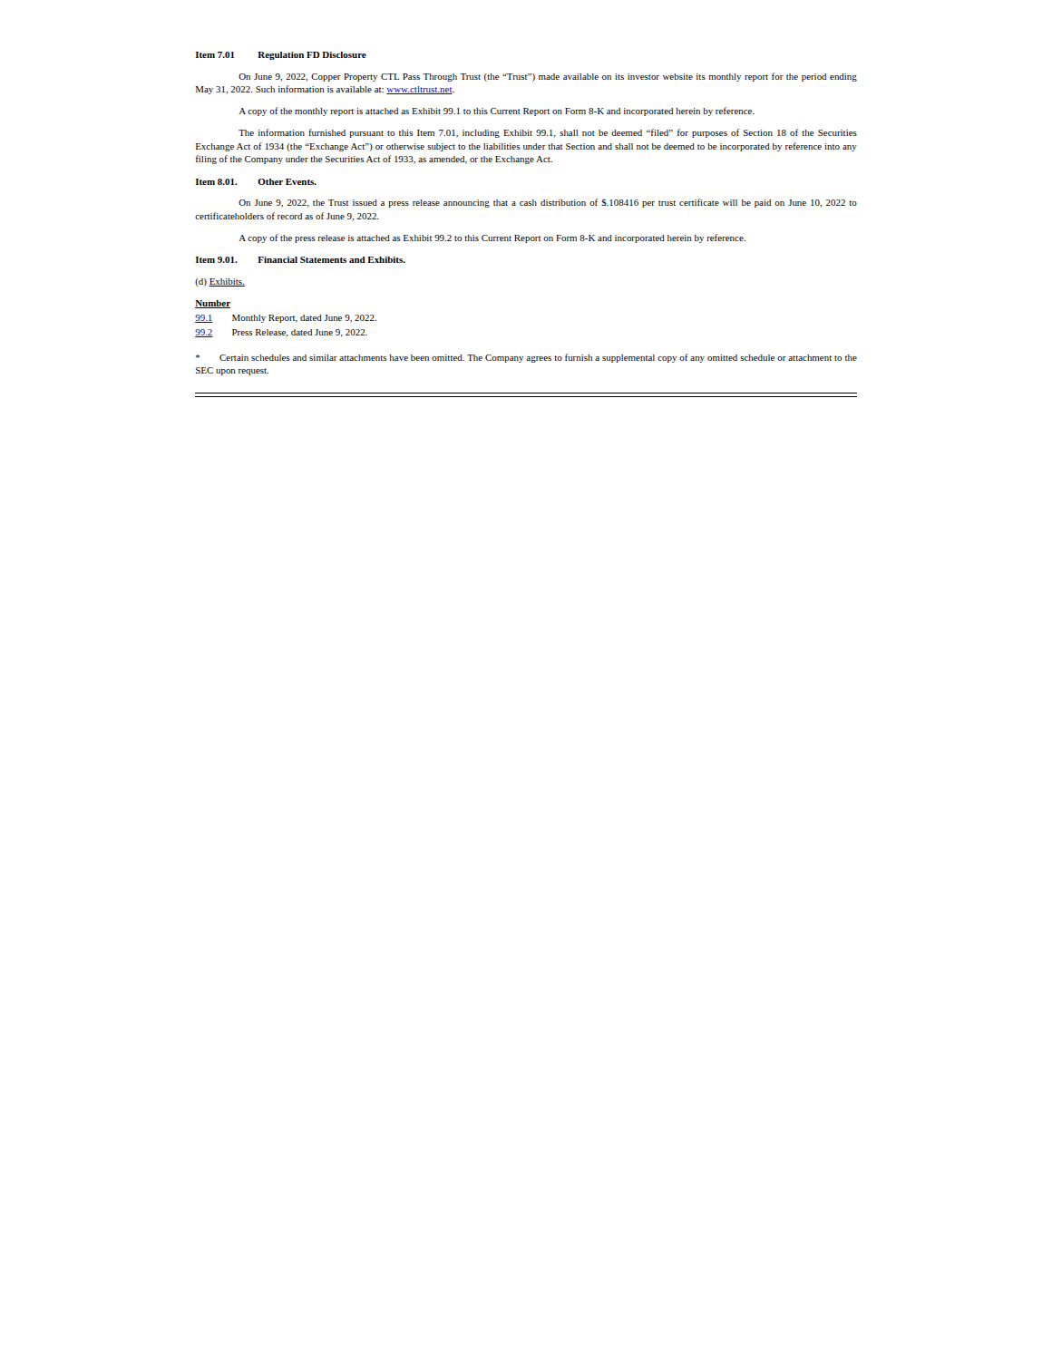Item 7.01 Regulation FD Disclosure
On June 9, 2022, Copper Property CTL Pass Through Trust (the “Trust”) made available on its investor website its monthly report for the period ending May 31, 2022. Such information is available at: www.ctltrust.net.
A copy of the monthly report is attached as Exhibit 99.1 to this Current Report on Form 8-K and incorporated herein by reference.
The information furnished pursuant to this Item 7.01, including Exhibit 99.1, shall not be deemed “filed” for purposes of Section 18 of the Securities Exchange Act of 1934 (the “Exchange Act”) or otherwise subject to the liabilities under that Section and shall not be deemed to be incorporated by reference into any filing of the Company under the Securities Act of 1933, as amended, or the Exchange Act.
Item 8.01. Other Events.
On June 9, 2022, the Trust issued a press release announcing that a cash distribution of $.108416 per trust certificate will be paid on June 10, 2022 to certificateholders of record as of June 9, 2022.
A copy of the press release is attached as Exhibit 99.2 to this Current Report on Form 8-K and incorporated herein by reference.
Item 9.01. Financial Statements and Exhibits.
(d) Exhibits.
Number
| 99.1 | Monthly Report, dated June 9, 2022. |
| 99.2 | Press Release, dated June 9, 2022. |
*Certain schedules and similar attachments have been omitted. The Company agrees to furnish a supplemental copy of any omitted schedule or attachment to the SEC upon request.